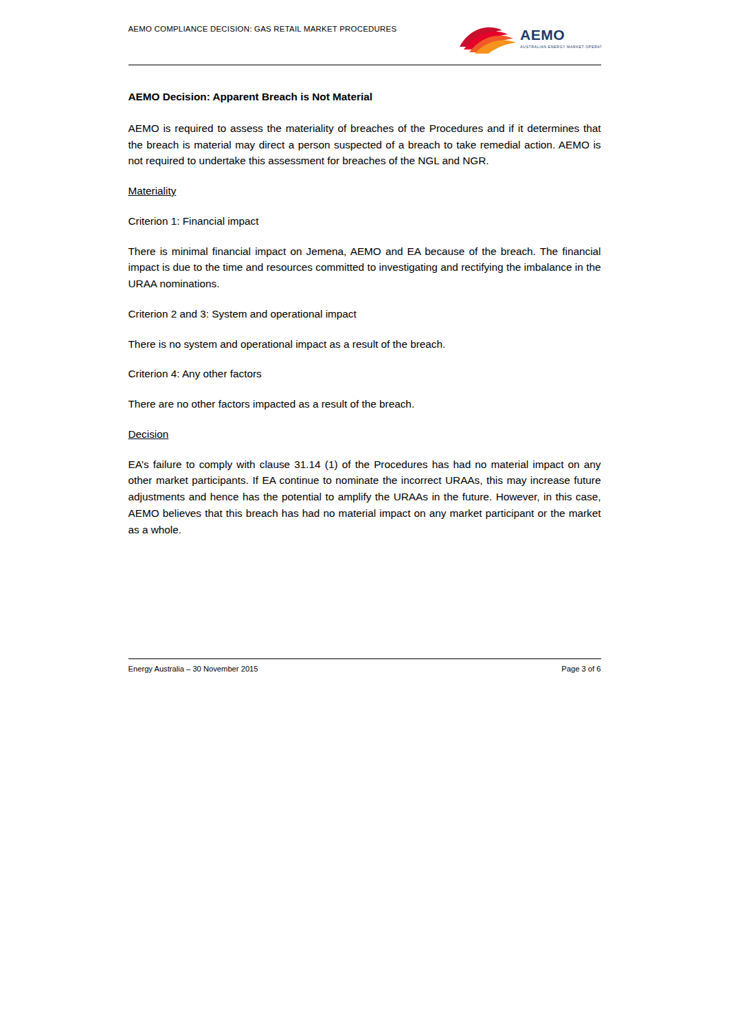AEMO COMPLIANCE DECISION: GAS RETAIL MARKET PROCEDURES
AEMO AUSTRALIAN ENERGY MARKET OPERATOR
AEMO Decision: Apparent Breach is Not Material
AEMO is required to assess the materiality of breaches of the Procedures and if it determines that the breach is material may direct a person suspected of a breach to take remedial action. AEMO is not required to undertake this assessment for breaches of the NGL and NGR.
Materiality
Criterion 1: Financial impact
There is minimal financial impact on Jemena, AEMO and EA because of the breach. The financial impact is due to the time and resources committed to investigating and rectifying the imbalance in the URAA nominations.
Criterion 2 and 3: System and operational impact
There is no system and operational impact as a result of the breach.
Criterion 4: Any other factors
There are no other factors impacted as a result of the breach.
Decision
EA’s failure to comply with clause 31.14 (1) of the Procedures has had no material impact on any other market participants. If EA continue to nominate the incorrect URAAs, this may increase future adjustments and hence has the potential to amplify the URAAs in the future. However, in this case, AEMO believes that this breach has had no material impact on any market participant or the market as a whole.
Energy Australia – 30 November 2015 Page 3 of 6